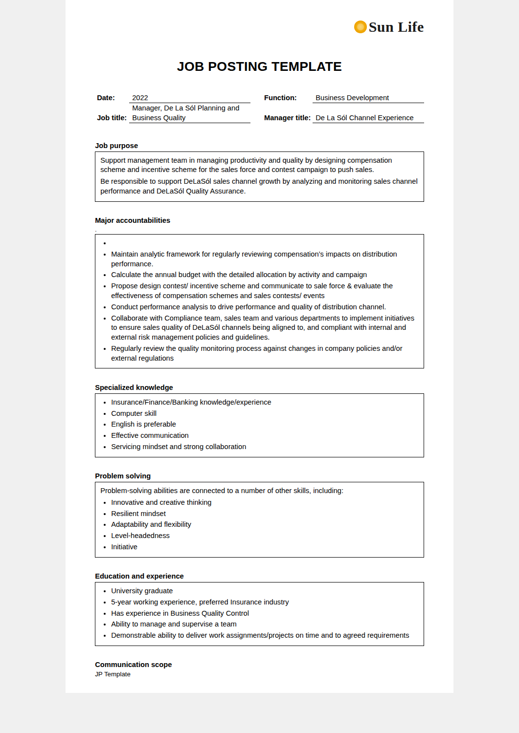Sun Life
JOB POSTING TEMPLATE
| Date: | 2022 | | Function: | Business Development |
| | Manager, De La Sól Planning and | | | |
| Job title: | Business Quality | | Manager title: | De La Sól Channel Experience |
Job purpose
Support management team in managing productivity and quality by designing compensation scheme and incentive scheme for the sales force and contest campaign to push sales.
Be responsible to support DeLaSól sales channel growth by analyzing and monitoring sales channel performance and DeLaSól Quality Assurance.
Major accountabilities
.
Maintain analytic framework for regularly reviewing compensation’s impacts on distribution performance.
Calculate the annual budget with the detailed allocation by activity and campaign
Propose design contest/ incentive scheme and communicate to sale force & evaluate the effectiveness of compensation schemes and sales contests/ events
Conduct performance analysis to drive performance and quality of distribution channel.
Collaborate with Compliance team, sales team and various departments to implement initiatives to ensure sales quality of DeLaSól channels being aligned to, and compliant with internal and external risk management policies and guidelines.
Regularly review the quality monitoring process against changes in company policies and/or external regulations
Specialized knowledge
Insurance/Finance/Banking knowledge/experience
Computer skill
English is preferable
Effective communication
Servicing mindset and strong collaboration
Problem solving
Problem-solving abilities are connected to a number of other skills, including:
Innovative and creative thinking
Resilient mindset
Adaptability and flexibility
Level-headedness
Initiative
Education and experience
University graduate
5-year working experience, preferred Insurance industry
Has experience in Business Quality Control
Ability to manage and supervise a team
Demonstrable ability to deliver work assignments/projects on time and to agreed requirements
Communication scope
JP Template